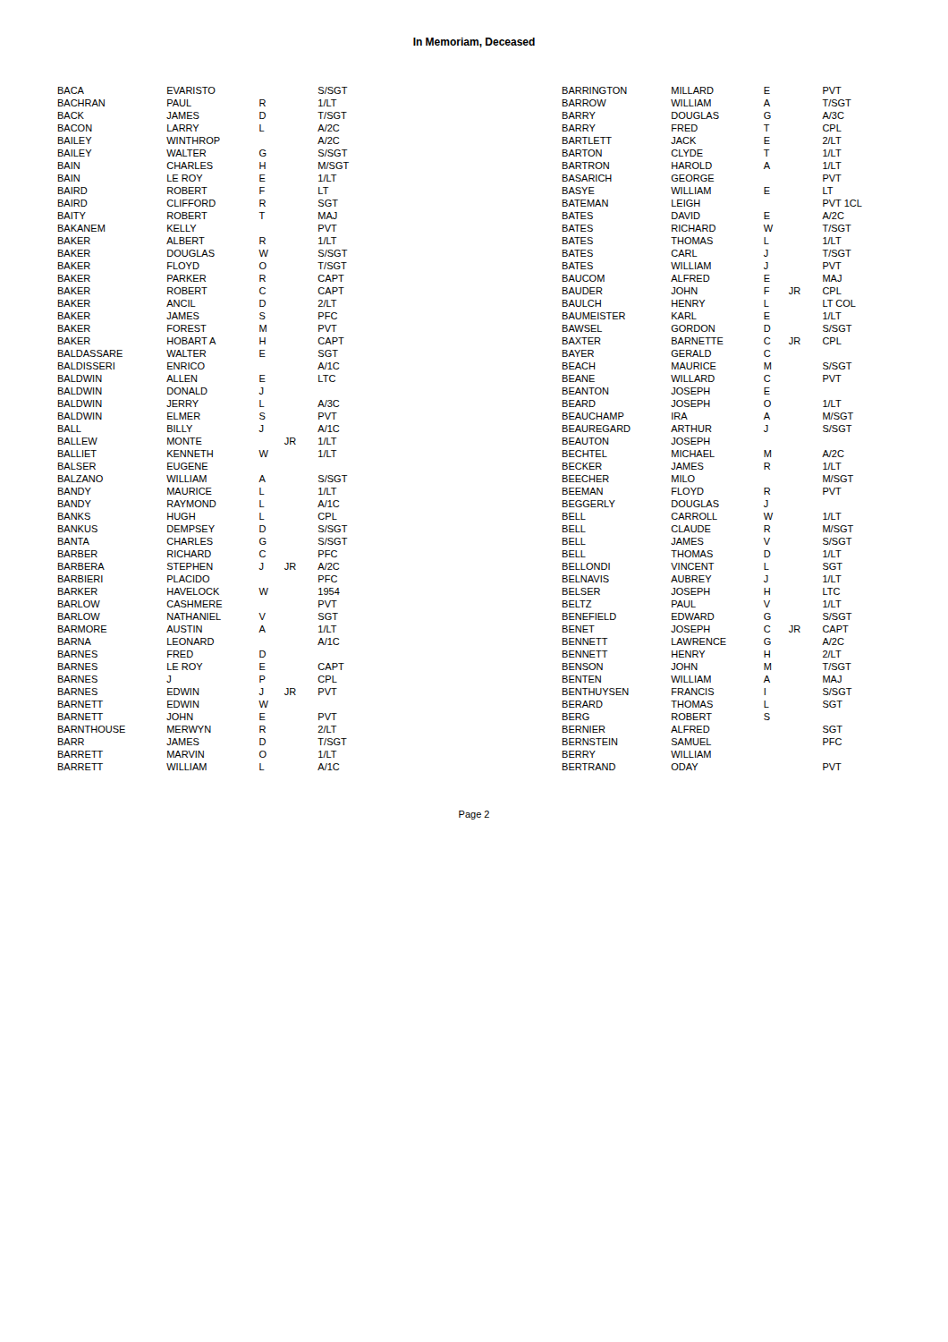In Memoriam, Deceased
| BACA | EVARISTO | | | S/SGT | | BARRINGTON | MILLARD | E | | PVT |
| BACHRAN | PAUL | R | | 1/LT | | BARROW | WILLIAM | A | | T/SGT |
| BACK | JAMES | D | | T/SGT | | BARRY | DOUGLAS | G | | A/3C |
| BACON | LARRY | L | | A/2C | | BARRY | FRED | T | | CPL |
| BAILEY | WINTHROP | | | A/2C | | BARTLETT | JACK | E | | 2/LT |
| BAILEY | WALTER | G | | S/SGT | | BARTON | CLYDE | T | | 1/LT |
| BAIN | CHARLES | H | | M/SGT | | BARTRON | HAROLD | A | | 1/LT |
| BAIN | LE ROY | E | | 1/LT | | BASARICH | GEORGE | | | PVT |
| BAIRD | ROBERT | F | | LT | | BASYE | WILLIAM | E | | LT |
| BAIRD | CLIFFORD | R | | SGT | | BATEMAN | LEIGH | | | PVT 1CL |
| BAITY | ROBERT | T | | MAJ | | BATES | DAVID | E | | A/2C |
| BAKANEM | KELLY | | | PVT | | BATES | RICHARD | W | | T/SGT |
| BAKER | ALBERT | R | | 1/LT | | BATES | THOMAS | L | | 1/LT |
| BAKER | DOUGLAS | W | | S/SGT | | BATES | CARL | J | | T/SGT |
| BAKER | FLOYD | O | | T/SGT | | BATES | WILLIAM | J | | PVT |
| BAKER | PARKER | R | | CAPT | | BAUCOM | ALFRED | E | | MAJ |
| BAKER | ROBERT | C | | CAPT | | BAUDER | JOHN | F | JR | CPL |
| BAKER | ANCIL | D | | 2/LT | | BAULCH | HENRY | L | | LT COL |
| BAKER | JAMES | S | | PFC | | BAUMEISTER | KARL | E | | 1/LT |
| BAKER | FOREST | M | | PVT | | BAWSEL | GORDON | D | | S/SGT |
| BAKER | HOBART A | H | | CAPT | | BAXTER | BARNETTE | C | JR | CPL |
| BALDASSARE | WALTER | E | | SGT | | BAYER | GERALD | C | | |
| BALDISSERI | ENRICO | | | A/1C | | BEACH | MAURICE | M | | S/SGT |
| BALDWIN | ALLEN | E | | LTC | | BEANE | WILLARD | C | | PVT |
| BALDWIN | DONALD | J | | | | BEANTON | JOSEPH | E | | |
| BALDWIN | JERRY | L | | A/3C | | BEARD | JOSEPH | O | | 1/LT |
| BALDWIN | ELMER | S | | PVT | | BEAUCHAMP | IRA | A | | M/SGT |
| BALL | BILLY | J | | A/1C | | BEAUREGARD | ARTHUR | J | | S/SGT |
| BALLEW | MONTE | | JR | 1/LT | | BEAUTON | JOSEPH | | | |
| BALLIET | KENNETH | W | | 1/LT | | BECHTEL | MICHAEL | M | | A/2C |
| BALSER | EUGENE | | | | | BECKER | JAMES | R | | 1/LT |
| BALZANO | WILLIAM | A | | S/SGT | | BEECHER | MILO | | | M/SGT |
| BANDY | MAURICE | L | | 1/LT | | BEEMAN | FLOYD | R | | PVT |
| BANDY | RAYMOND | L | | A/1C | | BEGGERLY | DOUGLAS | J | | |
| BANKS | HUGH | L | | CPL | | BELL | CARROLL | W | | 1/LT |
| BANKUS | DEMPSEY | D | | S/SGT | | BELL | CLAUDE | R | | M/SGT |
| BANTA | CHARLES | G | | S/SGT | | BELL | JAMES | V | | S/SGT |
| BARBER | RICHARD | C | | PFC | | BELL | THOMAS | D | | 1/LT |
| BARBERA | STEPHEN | J | JR | A/2C | | BELLONDI | VINCENT | L | | SGT |
| BARBIERI | PLACIDO | | | PFC | | BELNAVIS | AUBREY | J | | 1/LT |
| BARKER | HAVELOCK | W | | 1954 | | BELSER | JOSEPH | H | | LTC |
| BARLOW | CASHMERE | | | PVT | | BELTZ | PAUL | V | | 1/LT |
| BARLOW | NATHANIEL | V | | SGT | | BENEFIELD | EDWARD | G | | S/SGT |
| BARMORE | AUSTIN | A | | 1/LT | | BENET | JOSEPH | C | JR | CAPT |
| BARNA | LEONARD | | | A/1C | | BENNETT | LAWRENCE | G | | A/2C |
| BARNES | FRED | D | | | | BENNETT | HENRY | H | | 2/LT |
| BARNES | LE ROY | E | | CAPT | | BENSON | JOHN | M | | T/SGT |
| BARNES | J | P | | CPL | | BENTEN | WILLIAM | A | | MAJ |
| BARNES | EDWIN | J | JR | PVT | | BENTHUYSEN | FRANCIS | I | | S/SGT |
| BARNETT | EDWIN | W | | | | BERARD | THOMAS | L | | SGT |
| BARNETT | JOHN | E | | PVT | | BERG | ROBERT | S | | |
| BARNTHOUSE | MERWYN | R | | 2/LT | | BERNIER | ALFRED | | | SGT |
| BARR | JAMES | D | | T/SGT | | BERNSTEIN | SAMUEL | | | PFC |
| BARRETT | MARVIN | O | | 1/LT | | BERRY | WILLIAM | | | |
| BARRETT | WILLIAM | L | | A/1C | | BERTRAND | ODAY | | | PVT |
Page 2